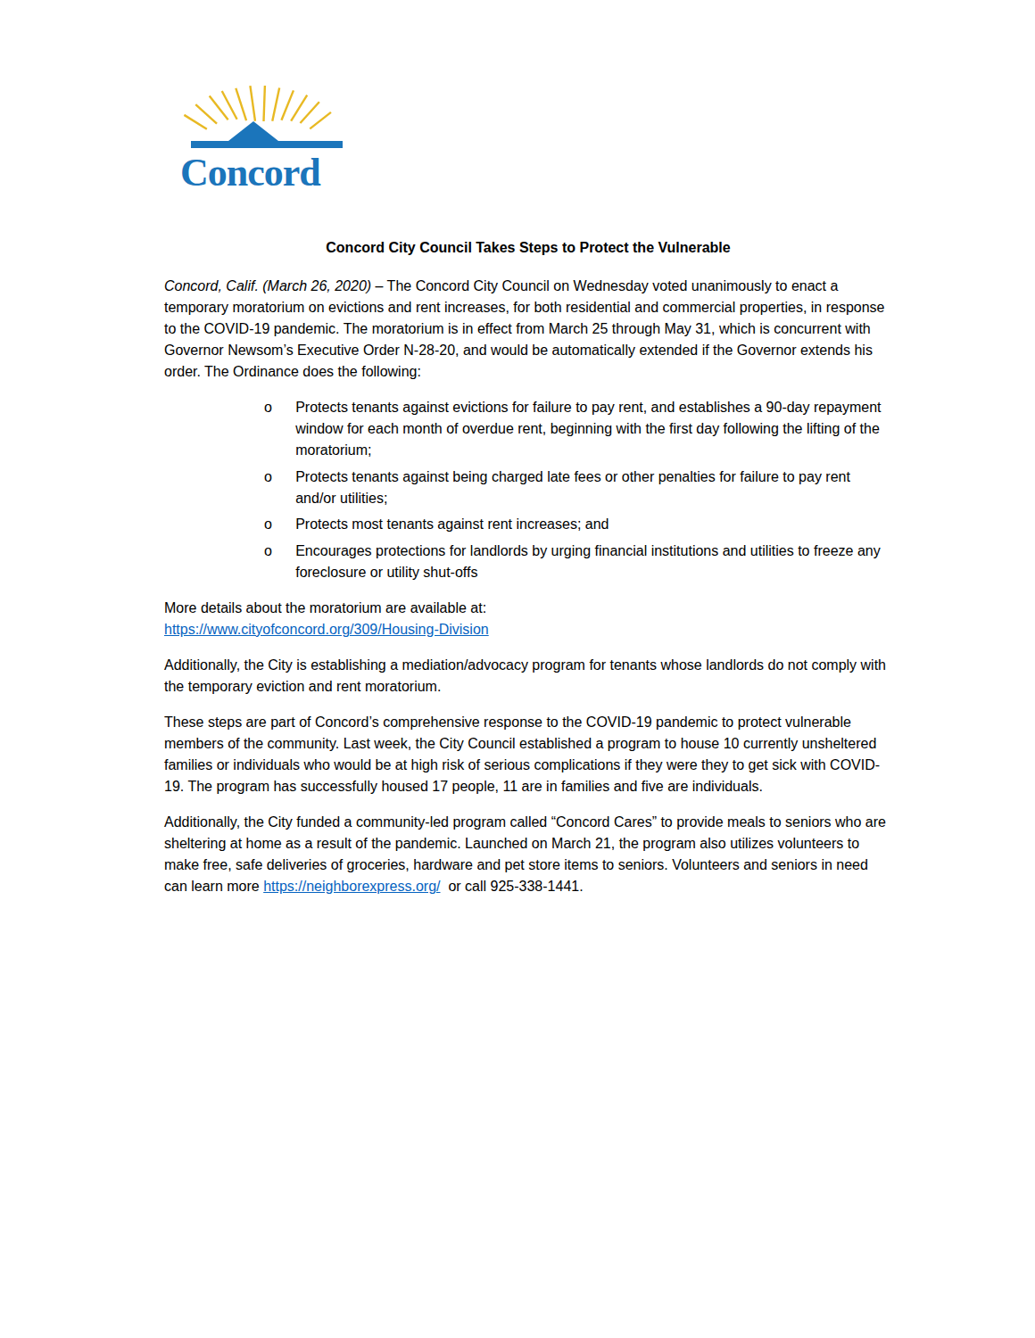Concord
Concord City Council Takes Steps to Protect the Vulnerable
Concord, Calif. (March 26, 2020) – The Concord City Council on Wednesday voted unanimously to enact a temporary moratorium on evictions and rent increases, for both residential and commercial properties, in response to the COVID-19 pandemic. The moratorium is in effect from March 25 through May 31, which is concurrent with Governor Newsom’s Executive Order N-28-20, and would be automatically extended if the Governor extends his order. The Ordinance does the following:
Protects tenants against evictions for failure to pay rent, and establishes a 90-day repayment window for each month of overdue rent, beginning with the first day following the lifting of the moratorium;
Protects tenants against being charged late fees or other penalties for failure to pay rent and/or utilities;
Protects most tenants against rent increases; and
Encourages protections for landlords by urging financial institutions and utilities to freeze any foreclosure or utility shut-offs
More details about the moratorium are available at:
https://www.cityofconcord.org/309/Housing-Division
Additionally, the City is establishing a mediation/advocacy program for tenants whose landlords do not comply with the temporary eviction and rent moratorium.
These steps are part of Concord’s comprehensive response to the COVID-19 pandemic to protect vulnerable members of the community. Last week, the City Council established a program to house 10 currently unsheltered families or individuals who would be at high risk of serious complications if they were they to get sick with COVID-19. The program has successfully housed 17 people, 11 are in families and five are individuals.
Additionally, the City funded a community-led program called “Concord Cares” to provide meals to seniors who are sheltering at home as a result of the pandemic. Launched on March 21, the program also utilizes volunteers to make free, safe deliveries of groceries, hardware and pet store items to seniors. Volunteers and seniors in need can learn more https://neighborexpress.org/ or call 925-338-1441.